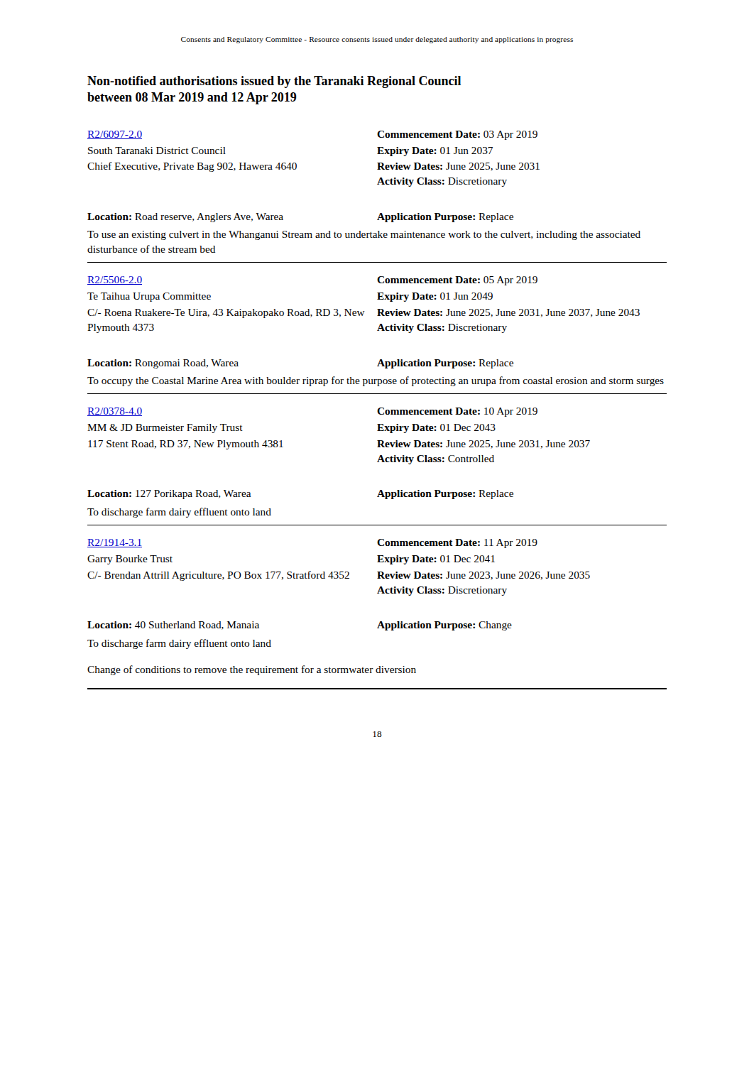Consents and Regulatory Committee - Resource consents issued under delegated authority and applications in progress
Non-notified authorisations issued by the Taranaki Regional Council
between 08 Mar 2019 and 12 Apr 2019
| R2/6097-2.0 | Commencement Date: 03 Apr 2019 |
| South Taranaki District Council | Expiry Date: 01 Jun 2037 |
| Chief Executive, Private Bag 902, Hawera 4640 | Review Dates: June 2025, June 2031 Activity Class: Discretionary |
| Location: Road reserve, Anglers Ave, Warea | Application Purpose: Replace |
To use an existing culvert in the Whanganui Stream and to undertake maintenance work to the culvert, including the associated disturbance of the stream bed
| R2/5506-2.0 | Commencement Date: 05 Apr 2019 |
| Te Taihua Urupa Committee | Expiry Date: 01 Jun 2049 |
| C/- Roena Ruakere-Te Uira, 43 Kaipakopako Road, RD 3, New Plymouth 4373 | Review Dates: June 2025, June 2031, June 2037, June 2043 Activity Class: Discretionary |
| Location: Rongomai Road, Warea | Application Purpose: Replace |
To occupy the Coastal Marine Area with boulder riprap for the purpose of protecting an urupa from coastal erosion and storm surges
| R2/0378-4.0 | Commencement Date: 10 Apr 2019 |
| MM & JD Burmeister Family Trust | Expiry Date: 01 Dec 2043 |
| 117 Stent Road, RD 37, New Plymouth 4381 | Review Dates: June 2025, June 2031, June 2037 Activity Class: Controlled |
| Location: 127 Porikapa Road, Warea | Application Purpose: Replace |
To discharge farm dairy effluent onto land
| R2/1914-3.1 | Commencement Date: 11 Apr 2019 |
| Garry Bourke Trust | Expiry Date: 01 Dec 2041 |
| C/- Brendan Attrill Agriculture, PO Box 177, Stratford 4352 | Review Dates: June 2023, June 2026, June 2035 Activity Class: Discretionary |
| Location: 40 Sutherland Road, Manaia | Application Purpose: Change |
To discharge farm dairy effluent onto land
Change of conditions to remove the requirement for a stormwater diversion
18